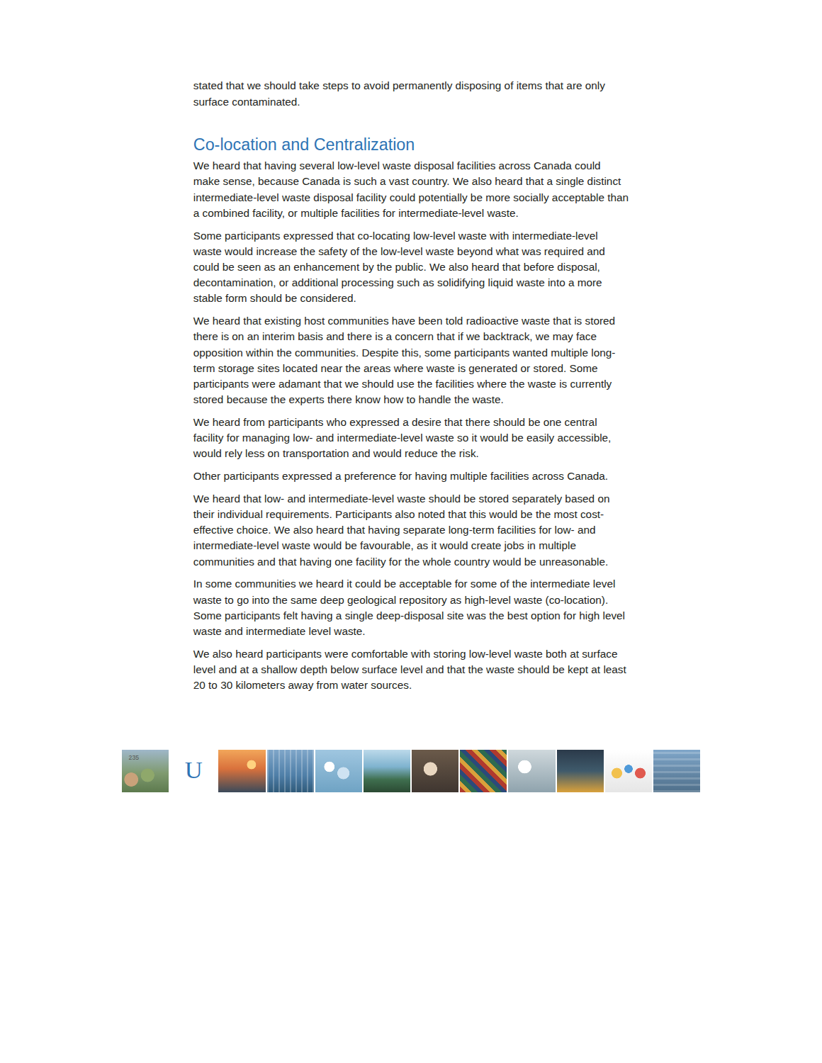stated that we should take steps to avoid permanently disposing of items that are only surface contaminated.
Co-location and Centralization
We heard that having several low-level waste disposal facilities across Canada could make sense, because Canada is such a vast country. We also heard that a single distinct intermediate-level waste disposal facility could potentially be more socially acceptable than a combined facility, or multiple facilities for intermediate-level waste.
Some participants expressed that co-locating low-level waste with intermediate-level waste would increase the safety of the low-level waste beyond what was required and could be seen as an enhancement by the public. We also heard that before disposal, decontamination, or additional processing such as solidifying liquid waste into a more stable form should be considered.
We heard that existing host communities have been told radioactive waste that is stored there is on an interim basis and there is a concern that if we backtrack, we may face opposition within the communities. Despite this, some participants wanted multiple long-term storage sites located near the areas where waste is generated or stored. Some participants were adamant that we should use the facilities where the waste is currently stored because the experts there know how to handle the waste.
We heard from participants who expressed a desire that there should be one central facility for managing low- and intermediate-level waste so it would be easily accessible, would rely less on transportation and would reduce the risk.
Other participants expressed a preference for having multiple facilities across Canada.
We heard that low- and intermediate-level waste should be stored separately based on their individual requirements. Participants also noted that this would be the most cost-effective choice. We also heard that having separate long-term facilities for low- and intermediate-level waste would be favourable, as it would create jobs in multiple communities and that having one facility for the whole country would be unreasonable.
In some communities we heard it could be acceptable for some of the intermediate level waste to go into the same deep geological repository as high-level waste (co-location). Some participants felt having a single deep-disposal site was the best option for high level waste and intermediate level waste.
We also heard participants were comfortable with storing low-level waste both at surface level and at a shallow depth below surface level and that the waste should be kept at least 20 to 30 kilometers away from water sources.
235
U